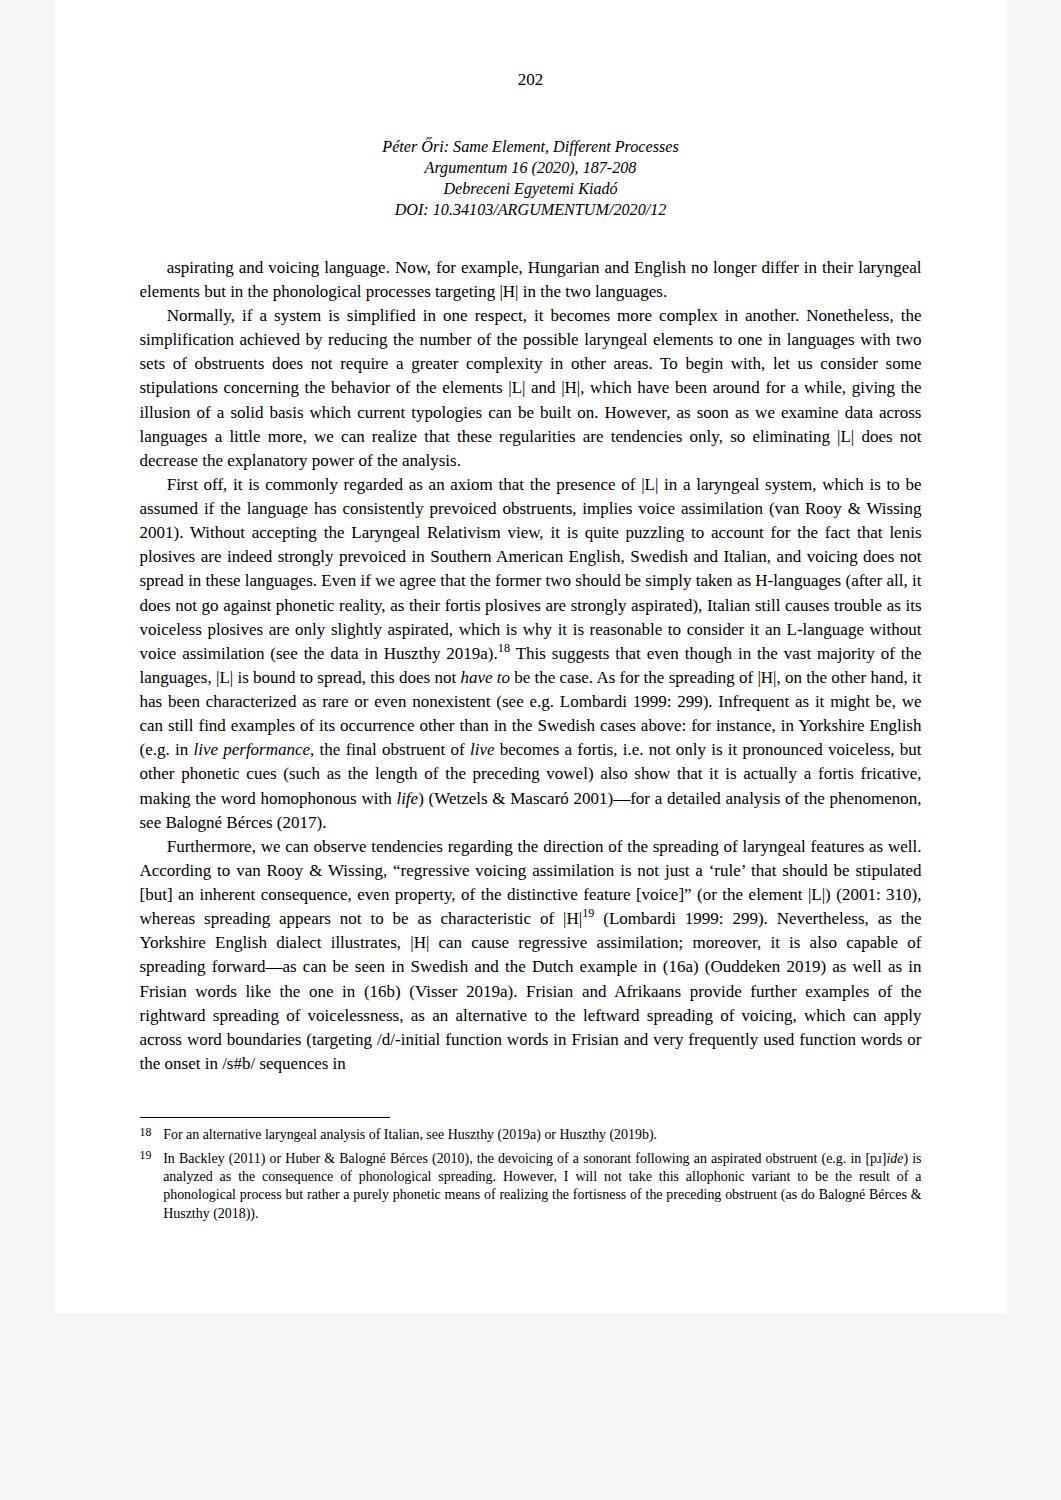202
Péter Őri: Same Element, Different Processes
Argumentum 16 (2020), 187-208
Debreceni Egyetemi Kiadó
DOI: 10.34103/ARGUMENTUM/2020/12
aspirating and voicing language. Now, for example, Hungarian and English no longer differ in their laryngeal elements but in the phonological processes targeting |H| in the two languages.
Normally, if a system is simplified in one respect, it becomes more complex in another. Nonetheless, the simplification achieved by reducing the number of the possible laryngeal elements to one in languages with two sets of obstruents does not require a greater complexity in other areas. To begin with, let us consider some stipulations concerning the behavior of the elements |L| and |H|, which have been around for a while, giving the illusion of a solid basis which current typologies can be built on. However, as soon as we examine data across languages a little more, we can realize that these regularities are tendencies only, so eliminating |L| does not decrease the explanatory power of the analysis.
First off, it is commonly regarded as an axiom that the presence of |L| in a laryngeal system, which is to be assumed if the language has consistently prevoiced obstruents, implies voice assimilation (van Rooy & Wissing 2001). Without accepting the Laryngeal Relativism view, it is quite puzzling to account for the fact that lenis plosives are indeed strongly prevoiced in Southern American English, Swedish and Italian, and voicing does not spread in these languages. Even if we agree that the former two should be simply taken as H-languages (after all, it does not go against phonetic reality, as their fortis plosives are strongly aspirated), Italian still causes trouble as its voiceless plosives are only slightly aspirated, which is why it is reasonable to consider it an L-language without voice assimilation (see the data in Huszthy 2019a).18 This suggests that even though in the vast majority of the languages, |L| is bound to spread, this does not have to be the case. As for the spreading of |H|, on the other hand, it has been characterized as rare or even nonexistent (see e.g. Lombardi 1999: 299). Infrequent as it might be, we can still find examples of its occurrence other than in the Swedish cases above: for instance, in Yorkshire English (e.g. in live performance, the final obstruent of live becomes a fortis, i.e. not only is it pronounced voiceless, but other phonetic cues (such as the length of the preceding vowel) also show that it is actually a fortis fricative, making the word homophonous with life) (Wetzels & Mascaró 2001)—for a detailed analysis of the phenomenon, see Balogné Bérces (2017).
Furthermore, we can observe tendencies regarding the direction of the spreading of laryngeal features as well. According to van Rooy & Wissing, “regressive voicing assimilation is not just a ‘rule’ that should be stipulated [but] an inherent consequence, even property, of the distinctive feature [voice]” (or the element |L|) (2001: 310), whereas spreading appears not to be as characteristic of |H|19 (Lombardi 1999: 299). Nevertheless, as the Yorkshire English dialect illustrates, |H| can cause regressive assimilation; moreover, it is also capable of spreading forward—as can be seen in Swedish and the Dutch example in (16a) (Ouddeken 2019) as well as in Frisian words like the one in (16b) (Visser 2019a). Frisian and Afrikaans provide further examples of the rightward spreading of voicelessness, as an alternative to the leftward spreading of voicing, which can apply across word boundaries (targeting /d/-initial function words in Frisian and very frequently used function words or the onset in /s#b/ sequences in
18 For an alternative laryngeal analysis of Italian, see Huszthy (2019a) or Huszthy (2019b).
19 In Backley (2011) or Huber & Balogné Bérces (2010), the devoicing of a sonorant following an aspirated obstruent (e.g. in [pɹ]ide) is analyzed as the consequence of phonological spreading. However, I will not take this allophonic variant to be the result of a phonological process but rather a purely phonetic means of realizing the fortisness of the preceding obstruent (as do Balogné Bérces & Huszthy (2018)).